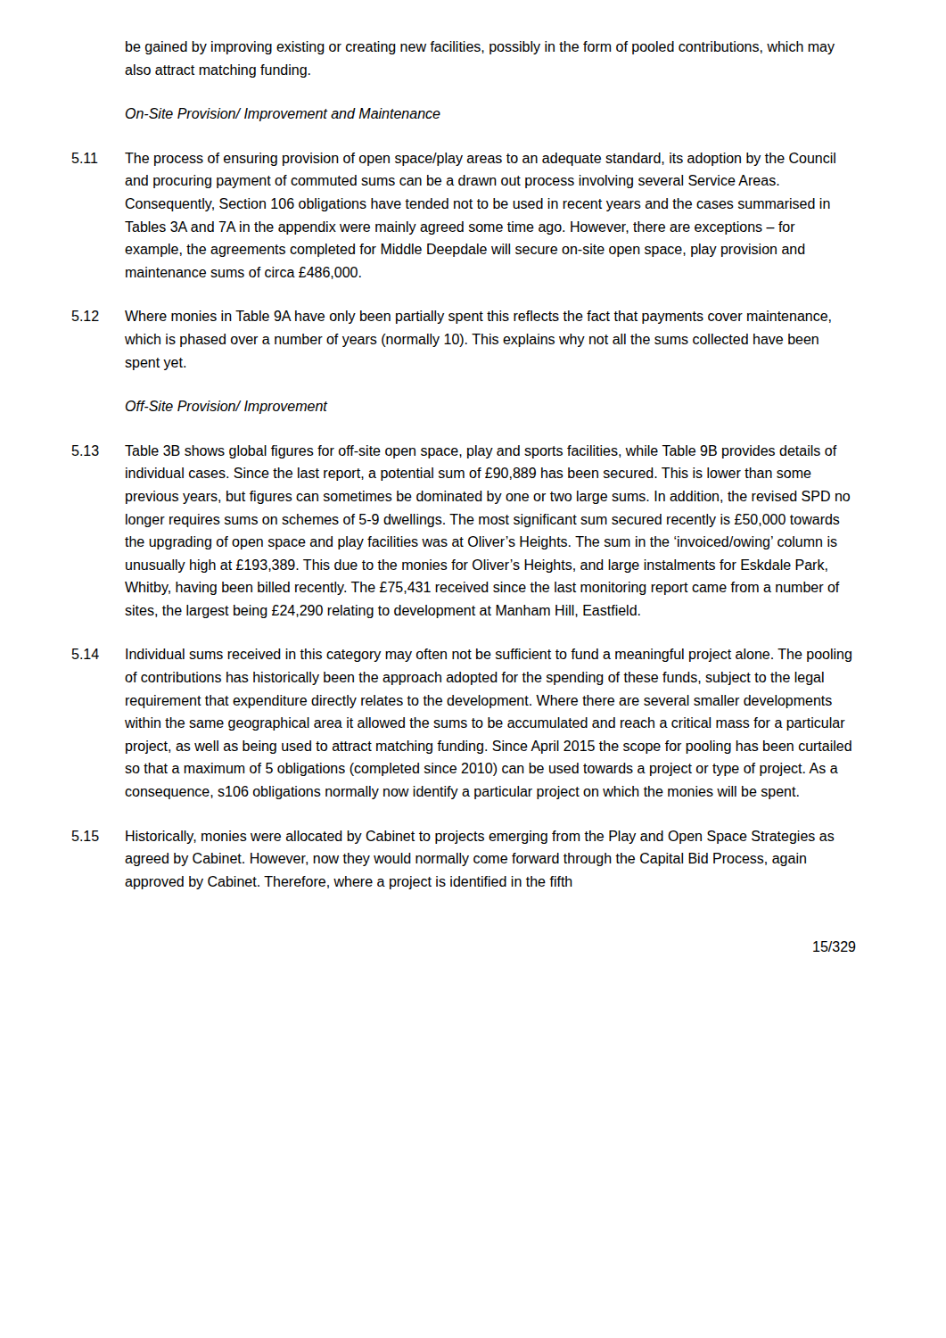be gained by improving existing or creating new facilities, possibly in the form of pooled contributions, which may also attract matching funding.
On-Site Provision/ Improvement and Maintenance
5.11
The process of ensuring provision of open space/play areas to an adequate standard, its adoption by the Council and procuring payment of commuted sums can be a drawn out process involving several Service Areas. Consequently, Section 106 obligations have tended not to be used in recent years and the cases summarised in Tables 3A and 7A in the appendix were mainly agreed some time ago. However, there are exceptions – for example, the agreements completed for Middle Deepdale will secure on-site open space, play provision and maintenance sums of circa £486,000.
5.12
Where monies in Table 9A have only been partially spent this reflects the fact that payments cover maintenance, which is phased over a number of years (normally 10). This explains why not all the sums collected have been spent yet.
Off-Site Provision/ Improvement
5.13
Table 3B shows global figures for off-site open space, play and sports facilities, while Table 9B provides details of individual cases. Since the last report, a potential sum of £90,889 has been secured. This is lower than some previous years, but figures can sometimes be dominated by one or two large sums. In addition, the revised SPD no longer requires sums on schemes of 5-9 dwellings. The most significant sum secured recently is £50,000 towards the upgrading of open space and play facilities was at Oliver’s Heights. The sum in the ‘invoiced/owing’ column is unusually high at £193,389. This due to the monies for Oliver’s Heights, and large instalments for Eskdale Park, Whitby, having been billed recently. The £75,431 received since the last monitoring report came from a number of sites, the largest being £24,290 relating to development at Manham Hill, Eastfield.
5.14
Individual sums received in this category may often not be sufficient to fund a meaningful project alone. The pooling of contributions has historically been the approach adopted for the spending of these funds, subject to the legal requirement that expenditure directly relates to the development. Where there are several smaller developments within the same geographical area it allowed the sums to be accumulated and reach a critical mass for a particular project, as well as being used to attract matching funding. Since April 2015 the scope for pooling has been curtailed so that a maximum of 5 obligations (completed since 2010) can be used towards a project or type of project. As a consequence, s106 obligations normally now identify a particular project on which the monies will be spent.
5.15
Historically, monies were allocated by Cabinet to projects emerging from the Play and Open Space Strategies as agreed by Cabinet. However, now they would normally come forward through the Capital Bid Process, again approved by Cabinet. Therefore, where a project is identified in the fifth
15/329